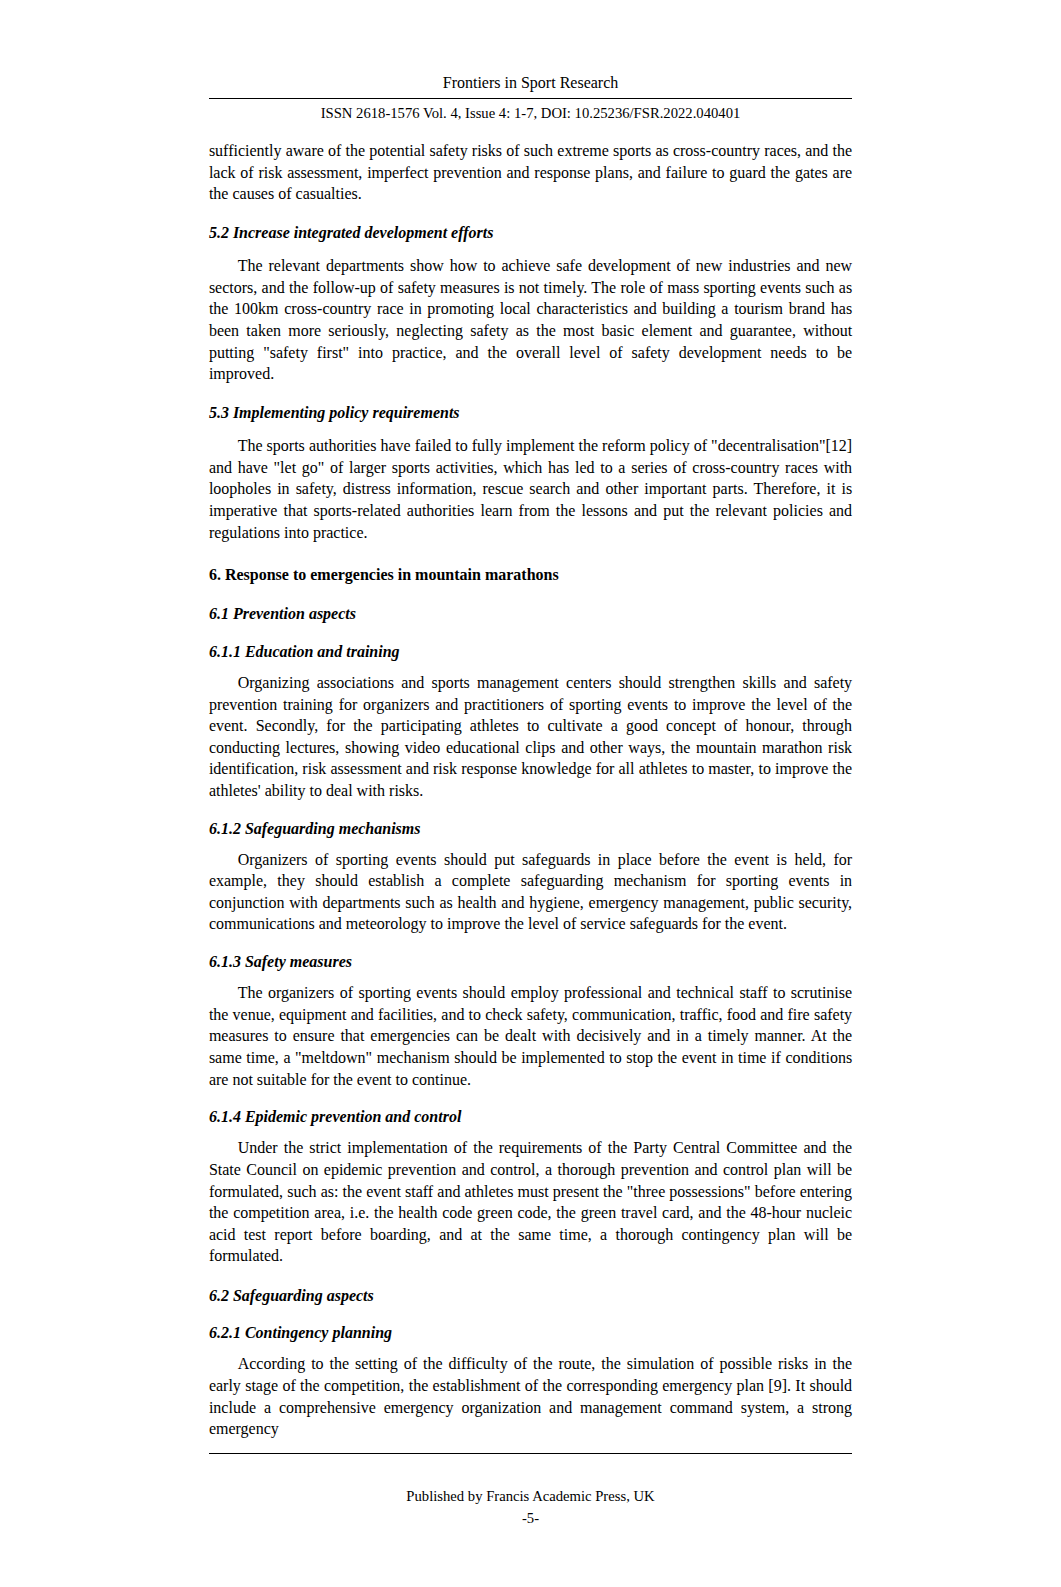Frontiers in Sport Research
ISSN 2618-1576 Vol. 4, Issue 4: 1-7, DOI: 10.25236/FSR.2022.040401
sufficiently aware of the potential safety risks of such extreme sports as cross-country races, and the lack of risk assessment, imperfect prevention and response plans, and failure to guard the gates are the causes of casualties.
5.2 Increase integrated development efforts
The relevant departments show how to achieve safe development of new industries and new sectors, and the follow-up of safety measures is not timely. The role of mass sporting events such as the 100km cross-country race in promoting local characteristics and building a tourism brand has been taken more seriously, neglecting safety as the most basic element and guarantee, without putting "safety first" into practice, and the overall level of safety development needs to be improved.
5.3 Implementing policy requirements
The sports authorities have failed to fully implement the reform policy of "decentralisation"[12] and have "let go" of larger sports activities, which has led to a series of cross-country races with loopholes in safety, distress information, rescue search and other important parts. Therefore, it is imperative that sports-related authorities learn from the lessons and put the relevant policies and regulations into practice.
6. Response to emergencies in mountain marathons
6.1 Prevention aspects
6.1.1 Education and training
Organizing associations and sports management centers should strengthen skills and safety prevention training for organizers and practitioners of sporting events to improve the level of the event. Secondly, for the participating athletes to cultivate a good concept of honour, through conducting lectures, showing video educational clips and other ways, the mountain marathon risk identification, risk assessment and risk response knowledge for all athletes to master, to improve the athletes' ability to deal with risks.
6.1.2 Safeguarding mechanisms
Organizers of sporting events should put safeguards in place before the event is held, for example, they should establish a complete safeguarding mechanism for sporting events in conjunction with departments such as health and hygiene, emergency management, public security, communications and meteorology to improve the level of service safeguards for the event.
6.1.3 Safety measures
The organizers of sporting events should employ professional and technical staff to scrutinise the venue, equipment and facilities, and to check safety, communication, traffic, food and fire safety measures to ensure that emergencies can be dealt with decisively and in a timely manner. At the same time, a "meltdown" mechanism should be implemented to stop the event in time if conditions are not suitable for the event to continue.
6.1.4 Epidemic prevention and control
Under the strict implementation of the requirements of the Party Central Committee and the State Council on epidemic prevention and control, a thorough prevention and control plan will be formulated, such as: the event staff and athletes must present the "three possessions" before entering the competition area, i.e. the health code green code, the green travel card, and the 48-hour nucleic acid test report before boarding, and at the same time, a thorough contingency plan will be formulated.
6.2 Safeguarding aspects
6.2.1 Contingency planning
According to the setting of the difficulty of the route, the simulation of possible risks in the early stage of the competition, the establishment of the corresponding emergency plan [9]. It should include a comprehensive emergency organization and management command system, a strong emergency
Published by Francis Academic Press, UK
-5-